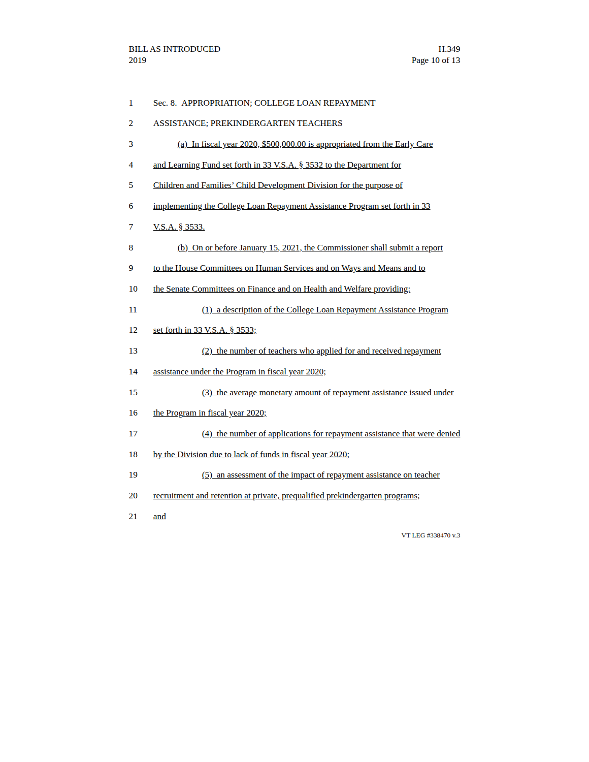BILL AS INTRODUCED
2019
H.349
Page 10 of 13
| 1 | Sec. 8. APPROPRIATION; COLLEGE LOAN REPAYMENT |
| 2 | ASSISTANCE; PREKINDERGARTEN TEACHERS |
| 3 | (a) In fiscal year 2020, $500,000.00 is appropriated from the Early Care |
| 4 | and Learning Fund set forth in 33 V.S.A. § 3532 to the Department for |
| 5 | Children and Families’ Child Development Division for the purpose of |
| 6 | implementing the College Loan Repayment Assistance Program set forth in 33 |
| 7 | V.S.A. § 3533. |
| 8 | (b) On or before January 15, 2021, the Commissioner shall submit a report |
| 9 | to the House Committees on Human Services and on Ways and Means and to |
| 10 | the Senate Committees on Finance and on Health and Welfare providing: |
| 11 | (1) a description of the College Loan Repayment Assistance Program |
| 12 | set forth in 33 V.S.A. § 3533; |
| 13 | (2) the number of teachers who applied for and received repayment |
| 14 | assistance under the Program in fiscal year 2020; |
| 15 | (3) the average monetary amount of repayment assistance issued under |
| 16 | the Program in fiscal year 2020; |
| 17 | (4) the number of applications for repayment assistance that were denied |
| 18 | by the Division due to lack of funds in fiscal year 2020; |
| 19 | (5) an assessment of the impact of repayment assistance on teacher |
| 20 | recruitment and retention at private, prequalified prekindergarten programs; |
| 21 | and |
VT LEG #338470 v.3